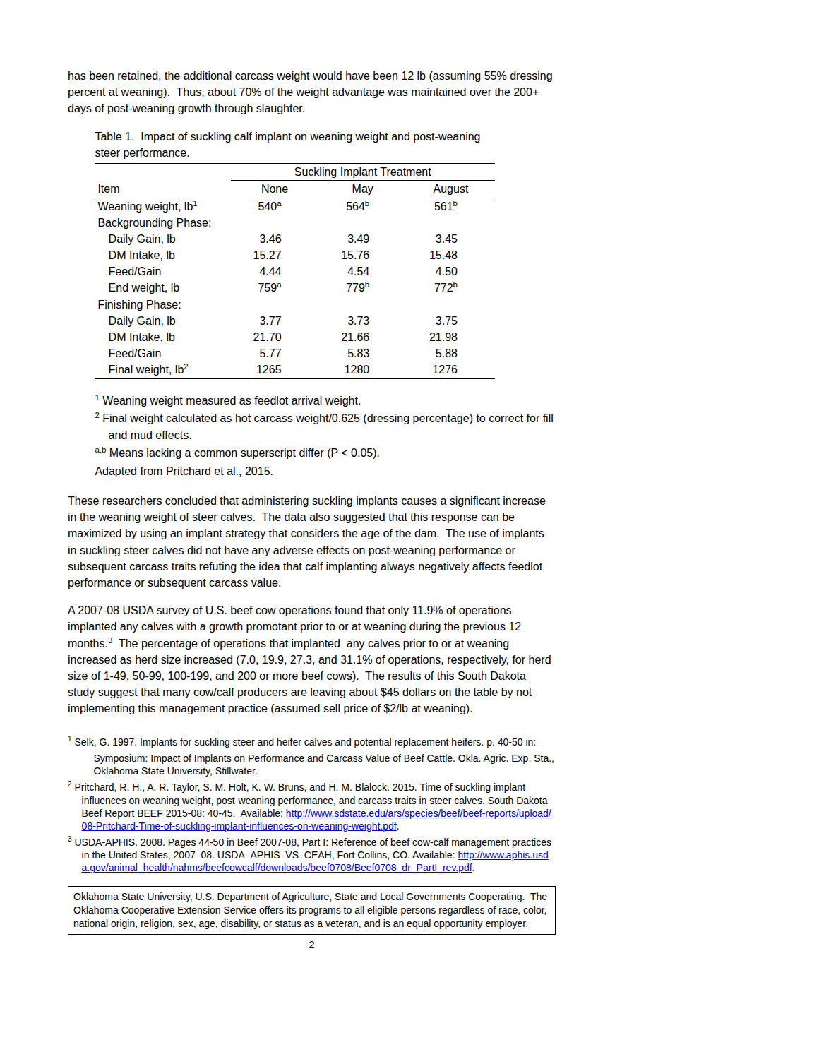has been retained, the additional carcass weight would have been 12 lb (assuming 55% dressing percent at weaning). Thus, about 70% of the weight advantage was maintained over the 200+ days of post-weaning growth through slaughter.
Table 1. Impact of suckling calf implant on weaning weight and post-weaning steer performance.
| | Suckling Implant Treatment |
| --- | --- |
| Item | None | May | August |
| Weaning weight, lb 1 | 540 a | 564 b | 561 b |
| Backgrounding Phase: |
| Daily Gain, lb | 3.46 | 3.49 | 3.45 |
| DM Intake, lb | 15.27 | 15.76 | 15.48 |
| Feed/Gain | 4.44 | 4.54 | 4.50 |
| End weight, lb | 759 a | 779 b | 772 b |
| Finishing Phase: |
| Daily Gain, lb | 3.77 | 3.73 | 3.75 |
| DM Intake, lb | 21.70 | 21.66 | 21.98 |
| Feed/Gain | 5.77 | 5.83 | 5.88 |
| Final weight, lb 2 | 1265 | 1280 | 1276 |
1 Weaning weight measured as feedlot arrival weight.
2 Final weight calculated as hot carcass weight/0.625 (dressing percentage) to correct for fill and mud effects.
a,b Means lacking a common superscript differ (P < 0.05).
Adapted from Pritchard et al., 2015.
These researchers concluded that administering suckling implants causes a significant increase in the weaning weight of steer calves. The data also suggested that this response can be maximized by using an implant strategy that considers the age of the dam. The use of implants in suckling steer calves did not have any adverse effects on post-weaning performance or subsequent carcass traits refuting the idea that calf implanting always negatively affects feedlot performance or subsequent carcass value.
A 2007-08 USDA survey of U.S. beef cow operations found that only 11.9% of operations implanted any calves with a growth promotant prior to or at weaning during the previous 12 months.3 The percentage of operations that implanted any calves prior to or at weaning increased as herd size increased (7.0, 19.9, 27.3, and 31.1% of operations, respectively, for herd size of 1-49, 50-99, 100-199, and 200 or more beef cows). The results of this South Dakota study suggest that many cow/calf producers are leaving about $45 dollars on the table by not implementing this management practice (assumed sell price of $2/lb at weaning).
1 Selk, G. 1997. Implants for suckling steer and heifer calves and potential replacement heifers. p. 40-50 in:
Symposium: Impact of Implants on Performance and Carcass Value of Beef Cattle. Okla. Agric. Exp. Sta., Oklahoma State University, Stillwater.
2 Pritchard, R. H., A. R. Taylor, S. M. Holt, K. W. Bruns, and H. M. Blalock. 2015. Time of suckling implant influences on weaning weight, post-weaning performance, and carcass traits in steer calves. South Dakota Beef Report BEEF 2015-08: 40-45. Available: http://www.sdstate.edu/ars/species/beef/beef-reports/upload/08-Pritchard-Time-of-suckling-implant-influences-on-weaning-weight.pdf.
3 USDA-APHIS. 2008. Pages 44-50 in Beef 2007-08, Part I: Reference of beef cow-calf management practices in the United States, 2007–08. USDA–APHIS–VS–CEAH, Fort Collins, CO. Available: http://www.aphis.usda.gov/animal_health/nahms/beefcowcalf/downloads/beef0708/Beef0708_dr_PartI_rev.pdf.
Oklahoma State University, U.S. Department of Agriculture, State and Local Governments Cooperating. The Oklahoma Cooperative Extension Service offers its programs to all eligible persons regardless of race, color, national origin, religion, sex, age, disability, or status as a veteran, and is an equal opportunity employer.
2